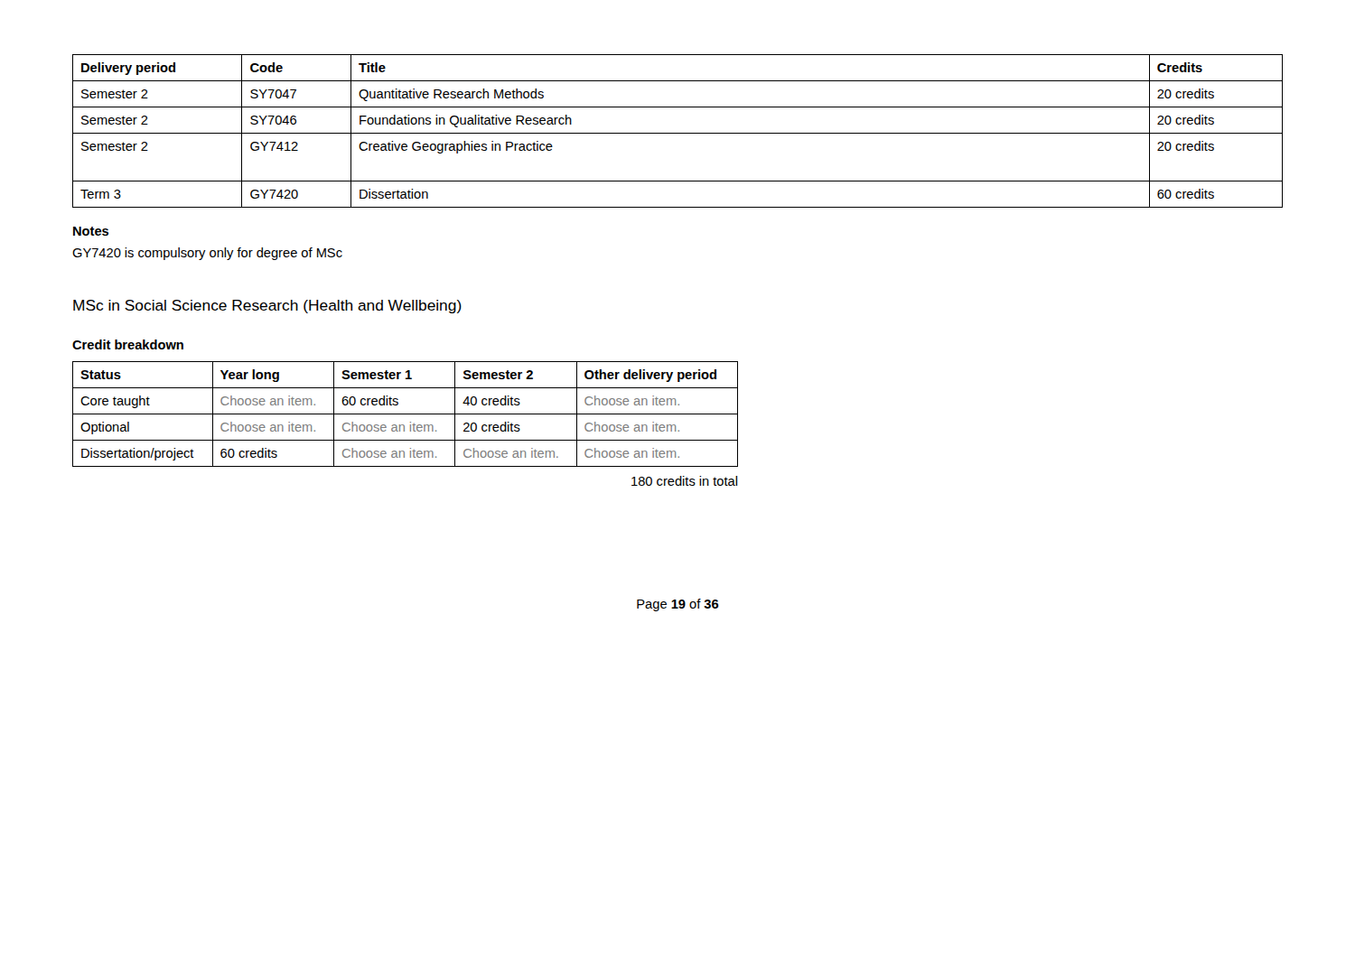| Delivery period | Code | Title | Credits |
| --- | --- | --- | --- |
| Semester 2 | SY7047 | Quantitative Research Methods | 20 credits |
| Semester 2 | SY7046 | Foundations in Qualitative Research | 20 credits |
| Semester 2 | GY7412 | Creative Geographies in Practice | 20 credits |
| Term 3 | GY7420 | Dissertation | 60 credits |
Notes
GY7420 is compulsory only for degree of MSc
MSc in Social Science Research (Health and Wellbeing)
Credit breakdown
| Status | Year long | Semester 1 | Semester 2 | Other delivery period |
| --- | --- | --- | --- | --- |
| Core taught | Choose an item. | 60 credits | 40 credits | Choose an item. |
| Optional | Choose an item. | Choose an item. | 20 credits | Choose an item. |
| Dissertation/project | 60 credits | Choose an item. | Choose an item. | Choose an item. |
180 credits in total
Page 19 of 36